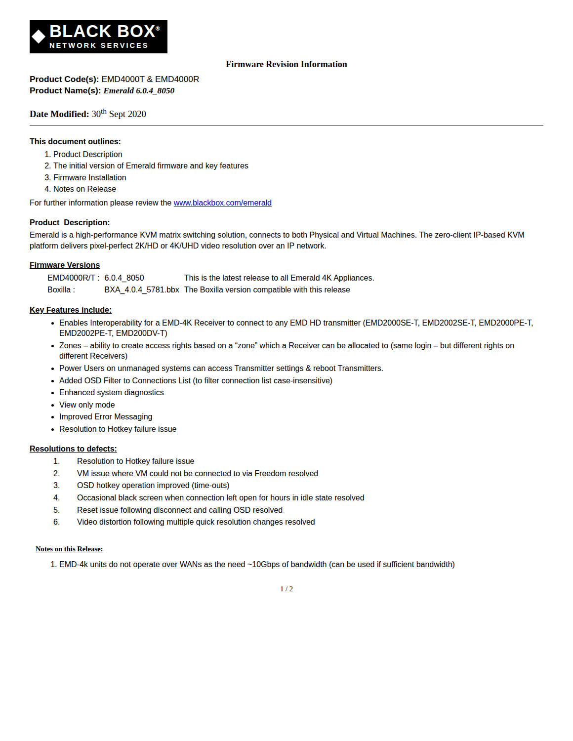BLACK BOX® NETWORK SERVICES
Firmware Revision Information
Product Code(s): EMD4000T & EMD4000R
Product Name(s): Emerald 6.0.4_8050
Date Modified: 30th Sept 2020
This document outlines:
Product Description
The initial version of Emerald firmware and key features
Firmware Installation
Notes on Release
For further information please review the www.blackbox.com/emerald
Product Description:
Emerald is a high-performance KVM matrix switching solution, connects to both Physical and Virtual Machines. The zero-client IP-based KVM platform delivers pixel-perfect 2K/HD or 4K/UHD video resolution over an IP network.
Firmware Versions
| EMD4000R/T : | 6.0.4_8050 | This is the latest release to all Emerald 4K Appliances. |
| Boxilla : | BXA_4.0.4_5781.bbx | The Boxilla version compatible with this release |
Key Features include:
Enables Interoperability for a EMD-4K Receiver to connect to any EMD HD transmitter (EMD2000SE-T, EMD2002SE-T, EMD2000PE-T, EMD2002PE-T, EMD200DV-T)
Zones – ability to create access rights based on a “zone” which a Receiver can be allocated to (same login – but different rights on different Receivers)
Power Users on unmanaged systems can access Transmitter settings & reboot Transmitters.
Added OSD Filter to Connections List (to filter connection list case-insensitive)
Enhanced system diagnostics
View only mode
Improved Error Messaging
Resolution to Hotkey failure issue
Resolutions to defects:
Resolution to Hotkey failure issue
VM issue where VM could not be connected to via Freedom resolved
OSD hotkey operation improved (time-outs)
Occasional black screen when connection left open for hours in idle state resolved
Reset issue following disconnect and calling OSD resolved
Video distortion following multiple quick resolution changes resolved
Notes on this Release:
EMD-4k units do not operate over WANs as the need ~10Gbps of bandwidth (can be used if sufficient bandwidth)
1 / 2